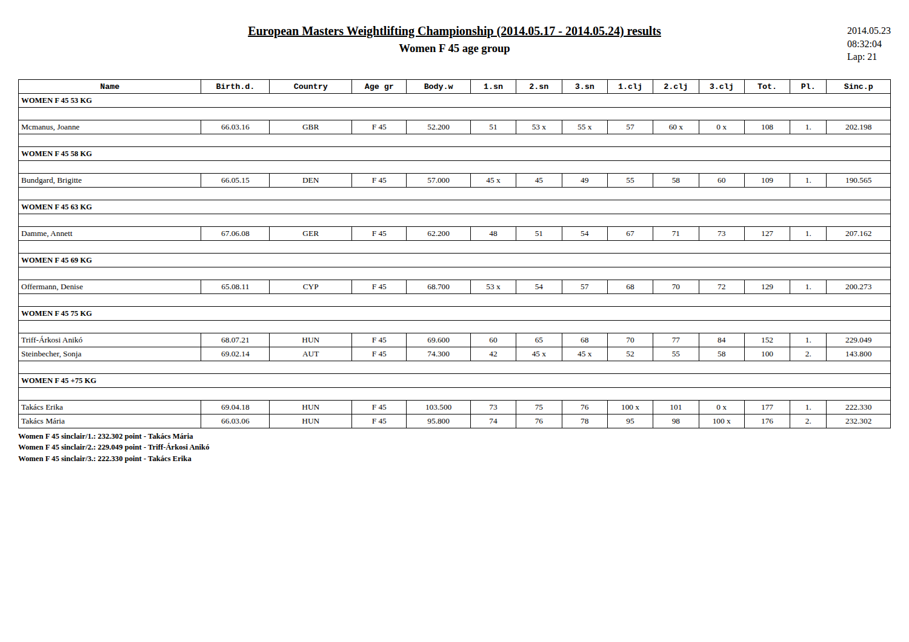European Masters Weightlifting Championship (2014.05.17 - 2014.05.24) results
Women F 45 age group
2014.05.23
08:32:04
Lap: 21
| Name | Birth.d. | Country | Age gr | Body.w | 1.sn | 2.sn | 3.sn | 1.clj | 2.clj | 3.clj | Tot. | Pl. | Sinc.p |
| --- | --- | --- | --- | --- | --- | --- | --- | --- | --- | --- | --- | --- | --- |
| WOMEN F 45 53 KG |
| Mcmanus, Joanne | 66.03.16 | GBR | F 45 | 52.200 | 51 | 53 x | 55 x | 57 | 60 x | 0 x | 108 | 1. | 202.198 |
| WOMEN F 45 58 KG |
| Bundgard, Brigitte | 66.05.15 | DEN | F 45 | 57.000 | 45 x | 45 | 49 | 55 | 58 | 60 | 109 | 1. | 190.565 |
| WOMEN F 45 63 KG |
| Damme, Annett | 67.06.08 | GER | F 45 | 62.200 | 48 | 51 | 54 | 67 | 71 | 73 | 127 | 1. | 207.162 |
| WOMEN F 45 69 KG |
| Offermann, Denise | 65.08.11 | CYP | F 45 | 68.700 | 53 x | 54 | 57 | 68 | 70 | 72 | 129 | 1. | 200.273 |
| WOMEN F 45 75 KG |
| Triff-Árkosi Anikó | 68.07.21 | HUN | F 45 | 69.600 | 60 | 65 | 68 | 70 | 77 | 84 | 152 | 1. | 229.049 |
| Steinbecher, Sonja | 69.02.14 | AUT | F 45 | 74.300 | 42 | 45 x | 45 x | 52 | 55 | 58 | 100 | 2. | 143.800 |
| WOMEN F 45 +75 KG |
| Takács Erika | 69.04.18 | HUN | F 45 | 103.500 | 73 | 75 | 76 | 100 x | 101 | 0 x | 177 | 1. | 222.330 |
| Takács Mária | 66.03.06 | HUN | F 45 | 95.800 | 74 | 76 | 78 | 95 | 98 | 100 x | 176 | 2. | 232.302 |
Women F 45 sinclair/1.: 232.302 point - Takács Mária
Women F 45 sinclair/2.: 229.049 point - Triff-Árkosi Anikó
Women F 45 sinclair/3.: 222.330 point - Takács Erika